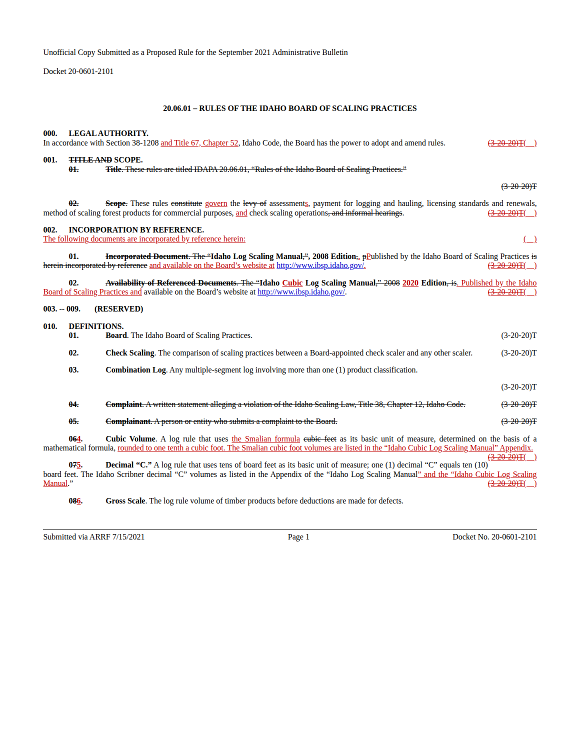Unofficial Copy Submitted as a Proposed Rule for the September 2021 Administrative Bulletin
Docket 20-0601-2101
20.06.01 – RULES OF THE IDAHO BOARD OF SCALING PRACTICES
000. LEGAL AUTHORITY.
In accordance with Section 38-1208 and Title 67, Chapter 52, Idaho Code, the Board has the power to adopt and amend rules. (3-20-20)T( )
001. TITLE AND SCOPE.
01. Title. These rules are titled IDAPA 20.06.01, “Rules of the Idaho Board of Scaling Practices.”
(3-20-20)T
02. Scope. These rules constitute govern the levy of assessments, payment for logging and hauling, licensing standards and renewals, method of scaling forest products for commercial purposes, and check scaling operations, and informal hearings. (3-20-20)T( )
002. INCORPORATION BY REFERENCE.
The following documents are incorporated by reference herein: ( )
01. Incorporated Document. The “Idaho Log Scaling Manual,”, 2008 Edition,. pPublished by the Idaho Board of Scaling Practices is herein incorporated by reference and available on the Board’s website at http://www.ibsp.idaho.gov/. (3-20-20)T( )
02. Availability of Referenced Documents. The “Idaho Cubic Log Scaling Manual,” 2008 2020 Edition, is. Published by the Idaho Board of Scaling Practices and available on the Board’s website at http://www.ibsp.idaho.gov/. (3-20-20)T( )
003. -- 009. (RESERVED)
010. DEFINITIONS.
01. Board. The Idaho Board of Scaling Practices. (3-20-20)T
02. Check Scaling. The comparison of scaling practices between a Board-appointed check scaler and any other scaler. (3-20-20)T
03. Combination Log. Any multiple-segment log involving more than one (1) product classification.
(3-20-20)T
04. Complaint. A written statement alleging a violation of the Idaho Scaling Law, Title 38, Chapter 12, Idaho Code. (3-20-20)T
05. Complainant. A person or entity who submits a complaint to the Board. (3-20-20)T
064. Cubic Volume. A log rule that uses the Smalian formula cubic feet as its basic unit of measure, determined on the basis of a mathematical formula, rounded to one tenth a cubic foot. The Smalian cubic foot volumes are listed in the “Idaho Cubic Log Scaling Manual” Appendix. (3-20-20)T( )
075. Decimal “C.” A log rule that uses tens of board feet as its basic unit of measure; one (1) decimal “C” equals ten (10) board feet. The Idaho Scribner decimal “C” volumes as listed in the Appendix of the “Idaho Log Scaling Manual” and the “Idaho Cubic Log Scaling Manual.” (3-20-20)T( )
086. Gross Scale. The log rule volume of timber products before deductions are made for defects.
Submitted via ARRF 7/15/2021 Page 1 Docket No. 20-0601-2101